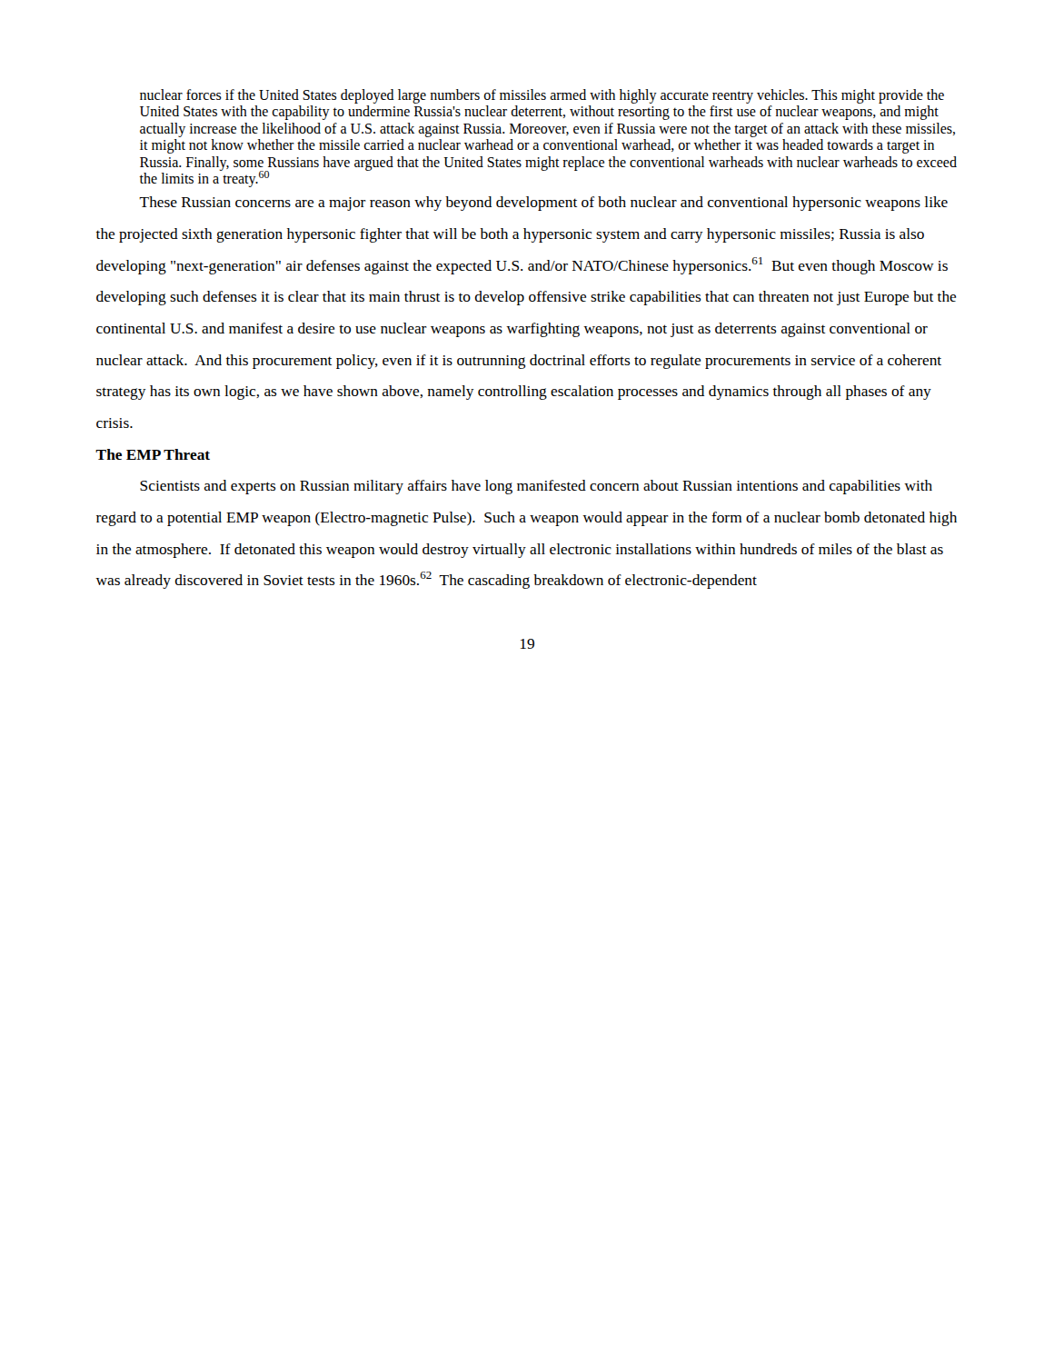nuclear forces if the United States deployed large numbers of missiles armed with highly accurate reentry vehicles. This might provide the United States with the capability to undermine Russia's nuclear deterrent, without resorting to the first use of nuclear weapons, and might actually increase the likelihood of a U.S. attack against Russia. Moreover, even if Russia were not the target of an attack with these missiles, it might not know whether the missile carried a nuclear warhead or a conventional warhead, or whether it was headed towards a target in Russia. Finally, some Russians have argued that the United States might replace the conventional warheads with nuclear warheads to exceed the limits in a treaty.60
These Russian concerns are a major reason why beyond development of both nuclear and conventional hypersonic weapons like the projected sixth generation hypersonic fighter that will be both a hypersonic system and carry hypersonic missiles; Russia is also developing "next-generation" air defenses against the expected U.S. and/or NATO/Chinese hypersonics.61 But even though Moscow is developing such defenses it is clear that its main thrust is to develop offensive strike capabilities that can threaten not just Europe but the continental U.S. and manifest a desire to use nuclear weapons as warfighting weapons, not just as deterrents against conventional or nuclear attack. And this procurement policy, even if it is outrunning doctrinal efforts to regulate procurements in service of a coherent strategy has its own logic, as we have shown above, namely controlling escalation processes and dynamics through all phases of any crisis.
The EMP Threat
Scientists and experts on Russian military affairs have long manifested concern about Russian intentions and capabilities with regard to a potential EMP weapon (Electro-magnetic Pulse). Such a weapon would appear in the form of a nuclear bomb detonated high in the atmosphere. If detonated this weapon would destroy virtually all electronic installations within hundreds of miles of the blast as was already discovered in Soviet tests in the 1960s.62 The cascading breakdown of electronic-dependent
19